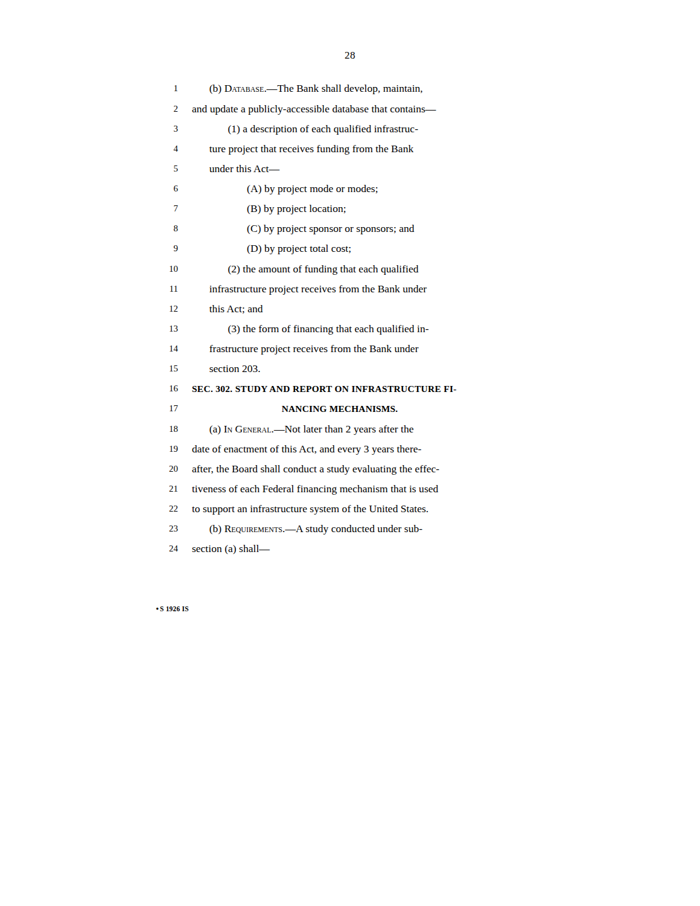28
(b) Database.—The Bank shall develop, maintain,
and update a publicly-accessible database that contains—
(1) a description of each qualified infrastruc-
ture project that receives funding from the Bank
under this Act—
(A) by project mode or modes;
(B) by project location;
(C) by project sponsor or sponsors; and
(D) by project total cost;
(2) the amount of funding that each qualified
infrastructure project receives from the Bank under
this Act; and
(3) the form of financing that each qualified in-
frastructure project receives from the Bank under
section 203.
SEC. 302. STUDY AND REPORT ON INFRASTRUCTURE FI-
NANCING MECHANISMS.
(a) In General.—Not later than 2 years after the
date of enactment of this Act, and every 3 years there-
after, the Board shall conduct a study evaluating the effec-
tiveness of each Federal financing mechanism that is used
to support an infrastructure system of the United States.
(b) Requirements.—A study conducted under sub-
section (a) shall—
•S 1926 IS